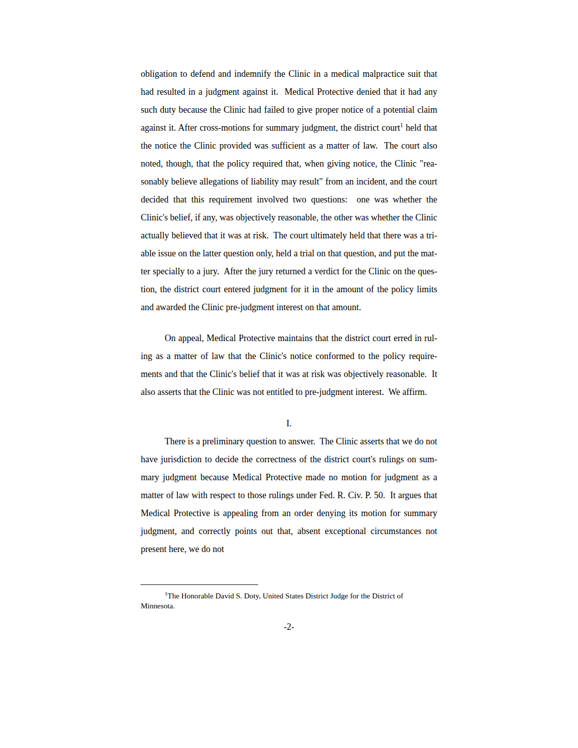obligation to defend and indemnify the Clinic in a medical malpractice suit that had resulted in a judgment against it. Medical Protective denied that it had any such duty because the Clinic had failed to give proper notice of a potential claim against it. After cross-motions for summary judgment, the district court1 held that the notice the Clinic provided was sufficient as a matter of law. The court also noted, though, that the policy required that, when giving notice, the Clinic "reasonably believe allegations of liability may result" from an incident, and the court decided that this requirement involved two questions: one was whether the Clinic's belief, if any, was objectively reasonable, the other was whether the Clinic actually believed that it was at risk. The court ultimately held that there was a triable issue on the latter question only, held a trial on that question, and put the matter specially to a jury. After the jury returned a verdict for the Clinic on the question, the district court entered judgment for it in the amount of the policy limits and awarded the Clinic pre-judgment interest on that amount.
On appeal, Medical Protective maintains that the district court erred in ruling as a matter of law that the Clinic's notice conformed to the policy requirements and that the Clinic's belief that it was at risk was objectively reasonable. It also asserts that the Clinic was not entitled to pre-judgment interest. We affirm.
I.
There is a preliminary question to answer. The Clinic asserts that we do not have jurisdiction to decide the correctness of the district court's rulings on summary judgment because Medical Protective made no motion for judgment as a matter of law with respect to those rulings under Fed. R. Civ. P. 50. It argues that Medical Protective is appealing from an order denying its motion for summary judgment, and correctly points out that, absent exceptional circumstances not present here, we do not
1The Honorable David S. Doty, United States District Judge for the District of Minnesota.
-2-